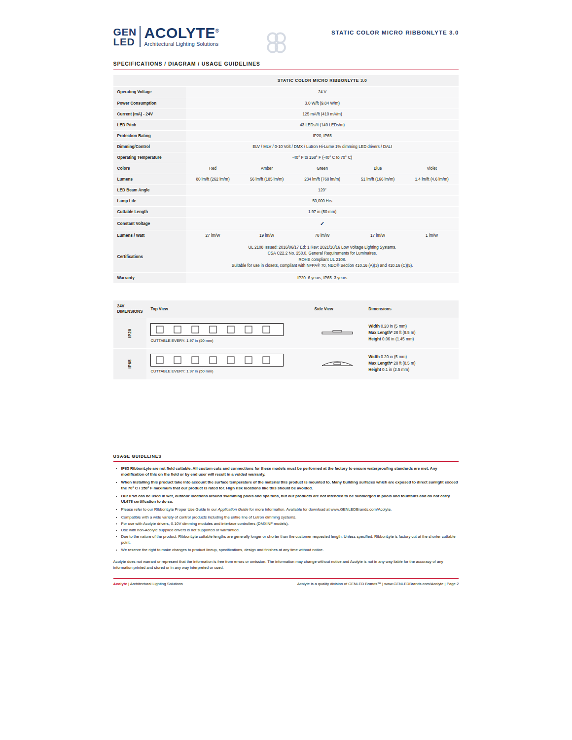GEN LED
ACOLYTE®
Architectural Lighting Solutions
Static Color Micro RibbonLyte 3.0
Specifications / Diagram / Usage Guidelines
| | STATIC COLOR MICRO RIBBONLYTE 3.0 |
| --- | --- |
| Operating Voltage | 24 V |
| Power Consumption | 3.0 W/ft (9.84 W/m) |
| Current (mA) - 24V | 125 mA/ft (410 mA/m) |
| LED Pitch | 43 LEDs/ft (140 LEDs/m) |
| Protection Rating | IP20, IP65 |
| Dimming/Control | ELV / MLV / 0-10 Volt / DMX / Lutron Hi-Lume 1% dimming LED drivers / DALI |
| Operating Temperature | -40° F to 158° F (-40° C to 70° C) |
| Colors | Red | Amber | Green | Blue | Violet |
| Lumens | 80 lm/ft (262 lm/m) | 56 lm/ft (185 lm/m) | 234 lm/ft (768 lm/m) | 51 lm/ft (166 lm/m) | 1.4 lm/ft (4.6 lm/m) |
| LED Beam Angle | 120° |
| Lamp Life | 50,000 Hrs |
| Cuttable Length | 1.97 in (50 mm) |
| Constant Voltage | ✓ |
| Lumens / Watt | 27 lm/W | 19 lm/W | 78 lm/W | 17 lm/W | 1 lm/W |
| Certifications | UL 2108 Issued: 2016/06/17 Ed: 1 Rev: 2021/10/16 Low Voltage Lighting Systems. CSA C22.2 No. 250.0, General Requirements for Luminaires. ROHS compliant UL 2108. Suitable for use in closets, compliant with NFPA® 70, NEC® Section 410.16 (A)(3) and 410.16 (C)(5). |
| Warranty | IP20: 6 years, IP65: 3 years |
| 24V DIMENSIONS | Top View | Side View | Dimensions |
| --- | --- | --- | --- |
| IP20 | CUTTABLE EVERY: 1.97 in (50 mm) | | Width 0.20 in (5 mm) Max Length* 28 ft (8.5 m) Height 0.06 in (1.45 mm) |
| IP65 | CUTTABLE EVERY: 1.97 in (50 mm) | | Width 0.20 in (5 mm) Max Length* 28 ft (8.5 m) Height 0.1 in (2.5 mm) |
Usage Guidelines
IP65 RibbonLyte are not field cuttable. All custom cuts and connections for these models must be performed at the factory to ensure waterproofing standards are met. Any modification of this on the field or by end user will result in a voided warranty.
When installing this product take into account the surface temperature of the material this product is mounted to. Many building surfaces which are exposed to direct sunlight exceed the 70° C / 158° F maximum that our product is rated for. High risk locations like this should be avoided.
Our IP65 can be used in wet, outdoor locations around swimming pools and spa tubs, but our products are not intended to be submerged in pools and fountains and do not carry UL676 certification to do so.
Please refer to our RibbonLyte Proper Use Guide in our Application Guide for more information. Available for download at www.GENLEDBrands.com/Acolyte.
Compatible with a wide variety of control products including the entire line of Lutron dimming systems.
For use with Acolyte drivers, 0-10V dimming modules and interface controllers (DMXINF models).
Use with non-Acolyte supplied drivers is not supported or warrantied.
Due to the nature of the product, RibbonLyte cuttable lengths are generally longer or shorter than the customer requested length. Unless specified, RibbonLyte is factory cut at the shorter cuttable point.
We reserve the right to make changes to product lineup, specifications, design and finishes at any time without notice.
Acolyte does not warrant or represent that the information is free from errors or omission. The information may change without notice and Acolyte is not in any way liable for the accuracy of any information printed and stored or in any way interpreted or used.
Acolyte | Architectural Lighting Solutions
Acolyte is a quality division of GENLED Brands™ | www.GENLEDBrands.com/Acolyte | Page 2